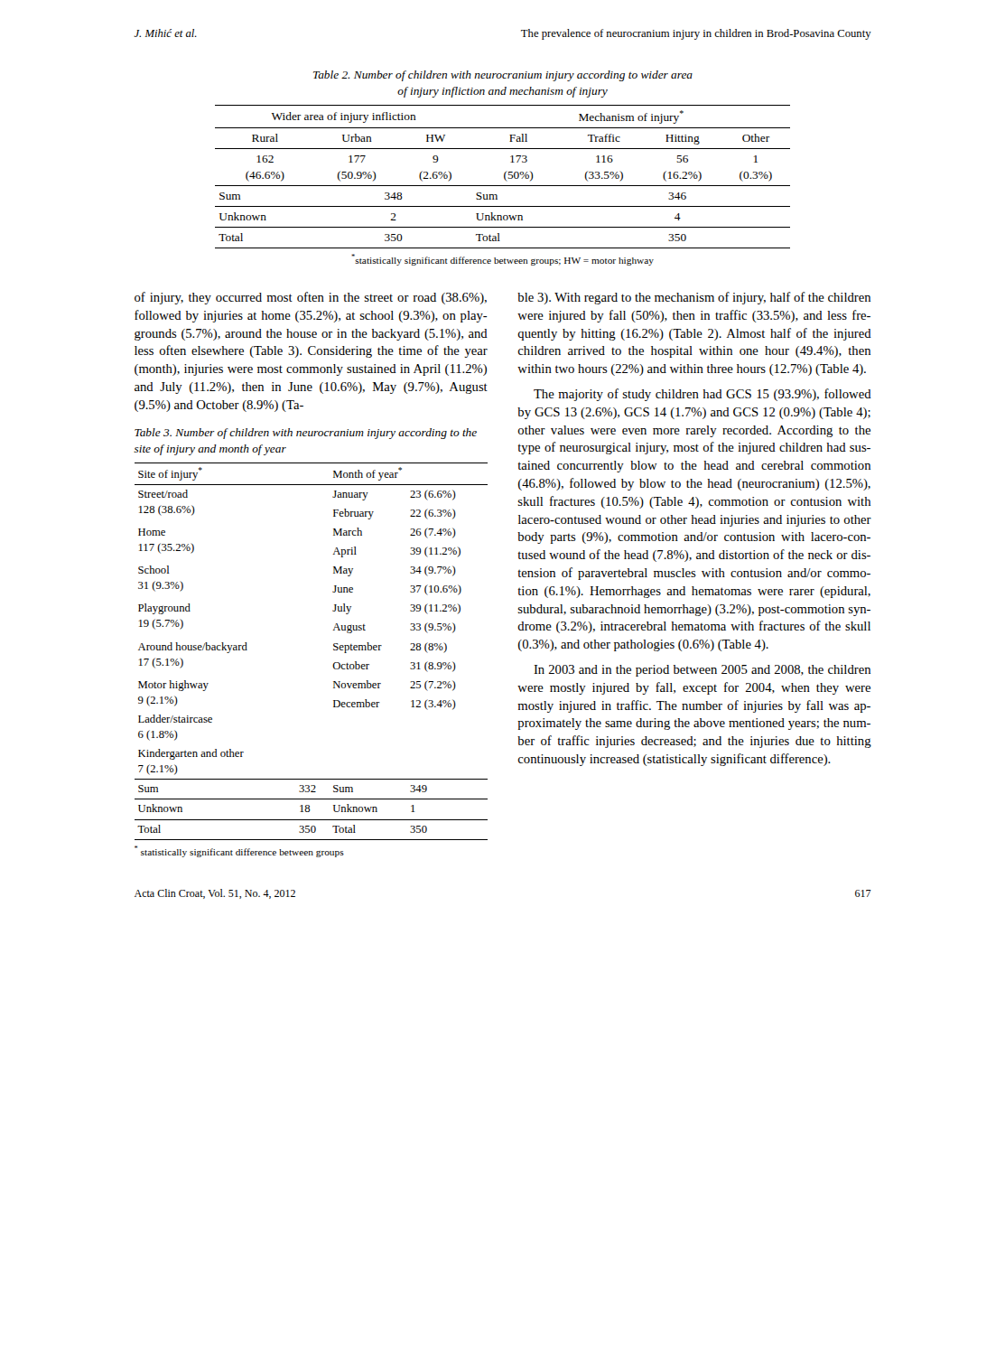J. Mihić et al.
The prevalence of neurocranium injury in children in Brod-Posavina County
Table 2. Number of children with neurocranium injury according to wider area
of injury infliction and mechanism of injury
| Wider area of injury infliction | Mechanism of injury * |
| Rural | Urban | HW | Fall | Traffic | Hitting | Other |
| 162 (46.6%) | 177 (50.9%) | 9 (2.6%) | 173 (50%) | 116 (33.5%) | 56 (16.2%) | 1 (0.3%) |
| Sum | 348 | Sum | 346 |
| Unknown | 2 | Unknown | 4 |
| Total | 350 | Total | 350 |
*statistically significant difference between groups; HW = motor highway
of injury, they occurred most often in the street or road (38.6%), followed by injuries at home (35.2%), at school (9.3%), on playgrounds (5.7%), around the house or in the backyard (5.1%), and less often elsewhere (Table 3). Considering the time of the year (month), injuries were most commonly sustained in April (11.2%) and July (11.2%), then in June (10.6%), May (9.7%), August (9.5%) and October (8.9%) (Ta-
Table 3. Number of children with neurocranium injury according to the site of injury and month of year
| Site of injury * | Month of year * |
| Street/road 128 (38.6%) | | January | 23 (6.6%) |
| February | 22 (6.3%) |
| Home 117 (35.2%) | | March | 26 (7.4%) |
| April | 39 (11.2%) |
| School 31 (9.3%) | | May | 34 (9.7%) |
| June | 37 (10.6%) |
| Playground 19 (5.7%) | | July | 39 (11.2%) |
| August | 33 (9.5%) |
| Around house/backyard 17 (5.1%) | | September | 28 (8%) |
| October | 31 (8.9%) |
| Motor highway 9 (2.1%) | | November | 25 (7.2%) |
| December | 12 (3.4%) |
| Ladder/staircase 6 (1.8%) | |
| Kindergarten and other 7 (2.1%) | |
| Sum | 332 | Sum | 349 |
| Unknown | 18 | Unknown | 1 |
| Total | 350 | Total | 350 |
* statistically significant difference between groups
ble 3). With regard to the mechanism of injury, half of the children were injured by fall (50%), then in traffic (33.5%), and less frequently by hitting (16.2%) (Table 2). Almost half of the injured children arrived to the hospital within one hour (49.4%), then within two hours (22%) and within three hours (12.7%) (Table 4).
The majority of study children had GCS 15 (93.9%), followed by GCS 13 (2.6%), GCS 14 (1.7%) and GCS 12 (0.9%) (Table 4); other values were even more rarely recorded. According to the type of neurosurgical injury, most of the injured children had sustained concurrently blow to the head and cerebral commotion (46.8%), followed by blow to the head (neurocranium) (12.5%), skull fractures (10.5%) (Table 4), commotion or contusion with lacero-contused wound or other head injuries and injuries to other body parts (9%), commotion and/or contusion with lacero-contused wound of the head (7.8%), and distortion of the neck or distension of paravertebral muscles with contusion and/or commotion (6.1%). Hemorrhages and hematomas were rarer (epidural, subdural, subarachnoid hemorrhage) (3.2%), post-commotion syndrome (3.2%), intracerebral hematoma with fractures of the skull (0.3%), and other pathologies (0.6%) (Table 4).
In 2003 and in the period between 2005 and 2008, the children were mostly injured by fall, except for 2004, when they were mostly injured in traffic. The number of injuries by fall was approximately the same during the above mentioned years; the number of traffic injuries decreased; and the injuries due to hitting continuously increased (statistically significant difference).
Acta Clin Croat, Vol. 51, No. 4, 2012
617